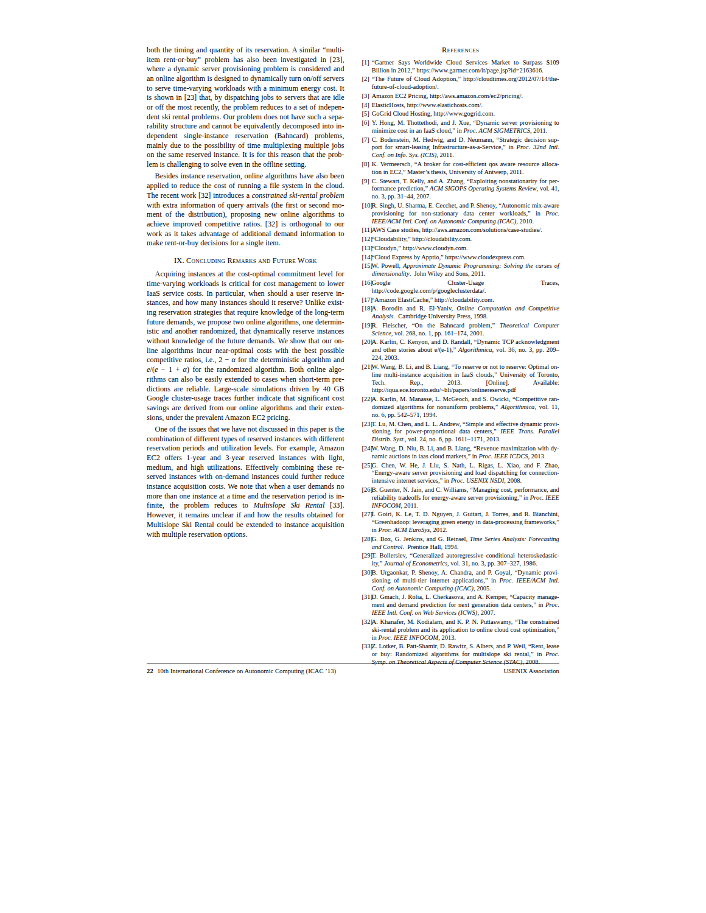both the timing and quantity of its reservation. A similar “multi-item rent-or-buy” problem has also been investigated in [23], where a dynamic server provisioning problem is considered and an online algorithm is designed to dynamically turn on/off servers to serve time-varying workloads with a minimum energy cost. It is shown in [23] that, by dispatching jobs to servers that are idle or off the most recently, the problem reduces to a set of independent ski rental problems. Our problem does not have such a separability structure and cannot be equivalently decomposed into independent single-instance reservation (Bahncard) problems, mainly due to the possibility of time multiplexing multiple jobs on the same reserved instance. It is for this reason that the problem is challenging to solve even in the offline setting.
Besides instance reservation, online algorithms have also been applied to reduce the cost of running a file system in the cloud. The recent work [32] introduces a constrained ski-rental problem with extra information of query arrivals (the first or second moment of the distribution), proposing new online algorithms to achieve improved competitive ratios. [32] is orthogonal to our work as it takes advantage of additional demand information to make rent-or-buy decisions for a single item.
IX. Concluding Remarks and Future Work
Acquiring instances at the cost-optimal commitment level for time-varying workloads is critical for cost management to lower IaaS service costs. In particular, when should a user reserve instances, and how many instances should it reserve? Unlike existing reservation strategies that require knowledge of the long-term future demands, we propose two online algorithms, one deterministic and another randomized, that dynamically reserve instances without knowledge of the future demands. We show that our online algorithms incur near-optimal costs with the best possible competitive ratios, i.e., 2 − α for the deterministic algorithm and e/(e − 1 + α) for the randomized algorithm. Both online algorithms can also be easily extended to cases when short-term predictions are reliable. Large-scale simulations driven by 40 GB Google cluster-usage traces further indicate that significant cost savings are derived from our online algorithms and their extensions, under the prevalent Amazon EC2 pricing.
One of the issues that we have not discussed in this paper is the combination of different types of reserved instances with different reservation periods and utilization levels. For example, Amazon EC2 offers 1-year and 3-year reserved instances with light, medium, and high utilizations. Effectively combining these reserved instances with on-demand instances could further reduce instance acquisition costs. We note that when a user demands no more than one instance at a time and the reservation period is infinite, the problem reduces to Multislope Ski Rental [33]. However, it remains unclear if and how the results obtained for Multislope Ski Rental could be extended to instance acquisition with multiple reservation options.
References
[1]“Gartner Says Worldwide Cloud Services Market to Surpass $109 Billion in 2012,” https://www.gartner.com/it/page.jsp?id=2163616.
[2]“The Future of Cloud Adoption,” http://cloudtimes.org/2012/07/14/the-future-of-cloud-adoption/.
[3] Amazon EC2 Pricing, http://aws.amazon.com/ec2/pricing/.
[4] ElasticHosts, http://www.elastichosts.com/.
[5] GoGrid Cloud Hosting, http://www.gogrid.com.
[6] Y. Hong, M. Thottethodi, and J. Xue, “Dynamic server provisioning to minimize cost in an IaaS cloud,” in Proc. ACM SIGMETRICS, 2011.
[7] C. Bodenstein, M. Hedwig, and D. Neumann, “Strategic decision support for smart-leasing Infrastructure-as-a-Service,” in Proc. 32nd Intl. Conf. on Info. Sys. (ICIS), 2011.
[8] K. Vermeersch, “A broker for cost-efficient qos aware resource allocation in EC2,” Master’s thesis, University of Antwerp, 2011.
[9] C. Stewart, T. Kelly, and A. Zhang, “Exploiting nonstationarity for performance prediction,” ACM SIGOPS Operating Systems Review, vol. 41, no. 3, pp. 31–44, 2007.
[10] R. Singh, U. Sharma, E. Cecchet, and P. Shenoy, “Autonomic mix-aware provisioning for non-stationary data center workloads,” in Proc. IEEE/ACM Intl. Conf. on Autonomic Computing (ICAC), 2010.
[11] AWS Case studies, http://aws.amazon.com/solutions/case-studies/.
[12]“Cloudability,” http://cloudability.com.
[13]“Cloudyn,” http://www.cloudyn.com.
[14]“Cloud Express by Apptio,” https://www.cloudexpress.com.
[15] W. Powell, Approximate Dynamic Programming: Solving the curses of dimensionality. John Wiley and Sons, 2011.
[16] Google Cluster-Usage Traces, http://code.google.com/p/googleclusterdata/.
[17]“Amazon ElastiCache,” http://cloudability.com.
[18] A. Borodin and R. El-Yaniv, Online Computation and Competitive Analysis. Cambridge University Press, 1998.
[19] R. Fleischer, “On the Bahncard problem,” Theoretical Computer Science, vol. 268, no. 1, pp. 161–174, 2001.
[20] A. Karlin, C. Kenyon, and D. Randall, “Dynamic TCP acknowledgment and other stories about e/(e-1),” Algorithmica, vol. 36, no. 3, pp. 209–224, 2003.
[21] W. Wang, B. Li, and B. Liang, “To reserve or not to reserve: Optimal online multi-instance acquisition in IaaS clouds,” University of Toronto, Tech. Rep., 2013. [Online]. Available: http://iqua.ece.toronto.edu/~bli/papers/onlinereserve.pdf
[22] A. Karlin, M. Manasse, L. McGeoch, and S. Owicki, “Competitive randomized algorithms for nonuniform problems,” Algorithmica, vol. 11, no. 6, pp. 542–571, 1994.
[23] T. Lu, M. Chen, and L. L. Andrew, “Simple and effective dynamic provisioning for power-proportional data centers,” IEEE Trans. Parallel Distrib. Syst., vol. 24, no. 6, pp. 1611–1171, 2013.
[24] W. Wang, D. Niu, B. Li, and B. Liang, “Revenue maximization with dynamic auctions in iaas cloud markets,” in Proc. IEEE ICDCS, 2013.
[25] G. Chen, W. He, J. Liu, S. Nath, L. Rigas, L. Xiao, and F. Zhao, “Energy-aware server provisioning and load dispatching for connection-intensive internet services,” in Proc. USENIX NSDI, 2008.
[26] B. Guenter, N. Jain, and C. Williams, “Managing cost, performance, and reliability tradeoffs for energy-aware server provisioning,” in Proc. IEEE INFOCOM, 2011.
[27] Í. Goiri, K. Le, T. D. Nguyen, J. Guitart, J. Torres, and R. Bianchini, “Greenhadoop: leveraging green energy in data-processing frameworks,” in Proc. ACM EuroSys, 2012.
[28] G. Box, G. Jenkins, and G. Reinsel, Time Series Analysis: Forecasting and Control. Prentice Hall, 1994.
[29] T. Bollerslev, “Generalized autoregressive conditional heteroskedasticity,” Journal of Econometrics, vol. 31, no. 3, pp. 307–327, 1986.
[30] B. Urgaonkar, P. Shenoy, A. Chandra, and P. Goyal, “Dynamic provisioning of multi-tier internet applications,” in Proc. IEEE/ACM Intl. Conf. on Autonomic Computing (ICAC), 2005.
[31] D. Gmach, J. Rolia, L. Cherkasova, and A. Kemper, “Capacity management and demand prediction for next generation data centers,” in Proc. IEEE Intl. Conf. on Web Services (ICWS), 2007.
[32] A. Khanafer, M. Kodialam, and K. P. N. Puttaswamy, “The constrained ski-rental problem and its application to online cloud cost optimization,” in Proc. IEEE INFOCOM, 2013.
[33] Z. Lotker, B. Patt-Shamir, D. Rawitz, S. Albers, and P. Weil, “Rent, lease or buy: Randomized algorithms for multislope ski rental,” in Proc. Symp. on Theoretical Aspects of Computer Science (STAC), 2008.
2210th International Conference on Autonomic Computing (ICAC ’13)
USENIX Association